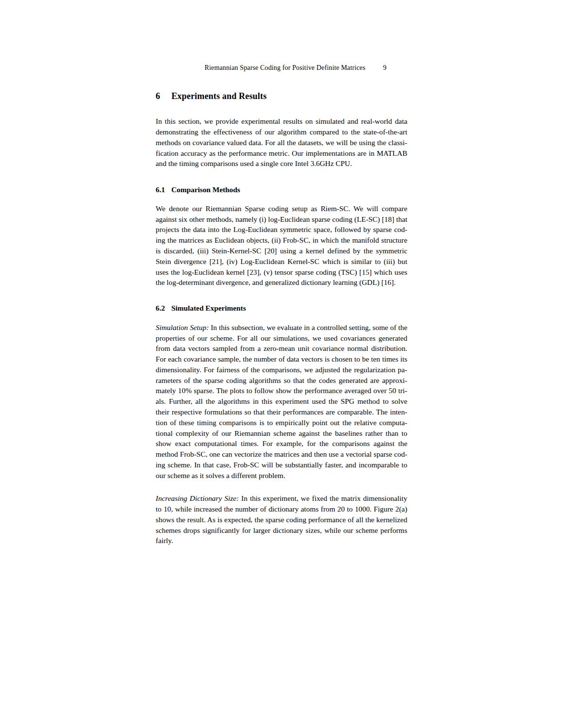Riemannian Sparse Coding for Positive Definite Matrices 9
6 Experiments and Results
In this section, we provide experimental results on simulated and real-world data demonstrating the effectiveness of our algorithm compared to the state-of-the-art methods on covariance valued data. For all the datasets, we will be using the classification accuracy as the performance metric. Our implementations are in MATLAB and the timing comparisons used a single core Intel 3.6GHz CPU.
6.1 Comparison Methods
We denote our Riemannian Sparse coding setup as Riem-SC. We will compare against six other methods, namely (i) log-Euclidean sparse coding (LE-SC) [18] that projects the data into the Log-Euclidean symmetric space, followed by sparse coding the matrices as Euclidean objects, (ii) Frob-SC, in which the manifold structure is discarded, (iii) Stein-Kernel-SC [20] using a kernel defined by the symmetric Stein divergence [21], (iv) Log-Euclidean Kernel-SC which is similar to (iii) but uses the log-Euclidean kernel [23], (v) tensor sparse coding (TSC) [15] which uses the log-determinant divergence, and generalized dictionary learning (GDL) [16].
6.2 Simulated Experiments
Simulation Setup: In this subsection, we evaluate in a controlled setting, some of the properties of our scheme. For all our simulations, we used covariances generated from data vectors sampled from a zero-mean unit covariance normal distribution. For each covariance sample, the number of data vectors is chosen to be ten times its dimensionality. For fairness of the comparisons, we adjusted the regularization parameters of the sparse coding algorithms so that the codes generated are approximately 10% sparse. The plots to follow show the performance averaged over 50 trials. Further, all the algorithms in this experiment used the SPG method to solve their respective formulations so that their performances are comparable. The intention of these timing comparisons is to empirically point out the relative computational complexity of our Riemannian scheme against the baselines rather than to show exact computational times. For example, for the comparisons against the method Frob-SC, one can vectorize the matrices and then use a vectorial sparse coding scheme. In that case, Frob-SC will be substantially faster, and incomparable to our scheme as it solves a different problem.
Increasing Dictionary Size: In this experiment, we fixed the matrix dimensionality to 10, while increased the number of dictionary atoms from 20 to 1000. Figure 2(a) shows the result. As is expected, the sparse coding performance of all the kernelized schemes drops significantly for larger dictionary sizes, while our scheme performs fairly.